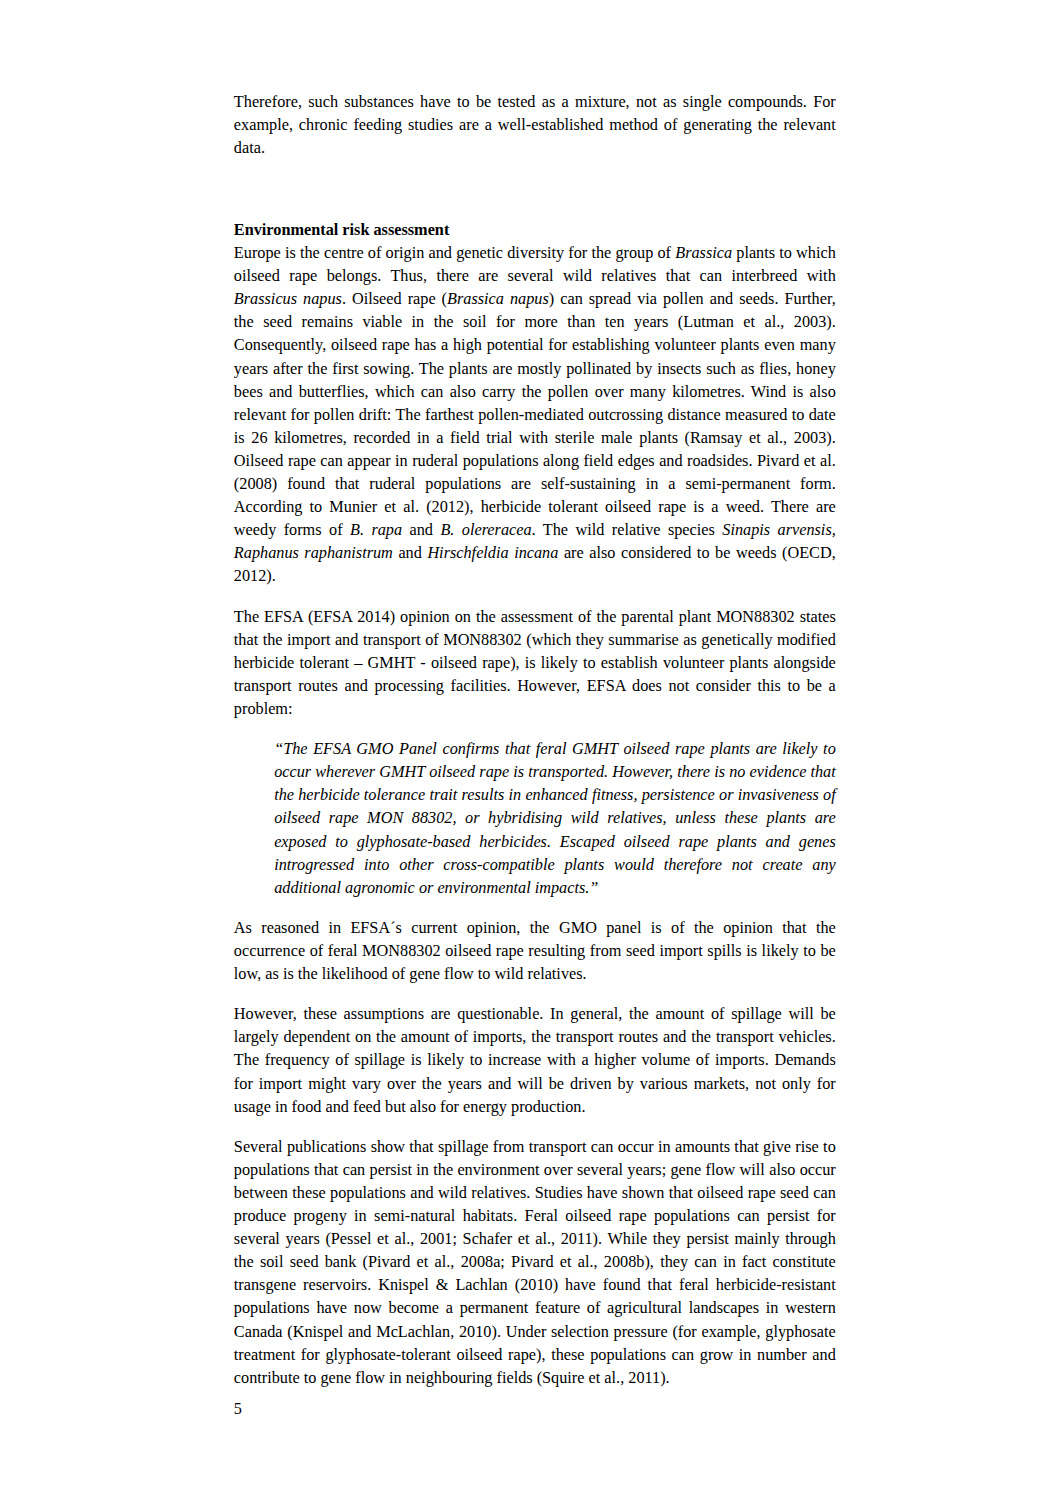Therefore, such substances have to be tested as a mixture, not as single compounds. For example, chronic feeding studies are a well-established method of generating the relevant data.
Environmental risk assessment
Europe is the centre of origin and genetic diversity for the group of Brassica plants to which oilseed rape belongs. Thus, there are several wild relatives that can interbreed with Brassicus napus. Oilseed rape (Brassica napus) can spread via pollen and seeds. Further, the seed remains viable in the soil for more than ten years (Lutman et al., 2003). Consequently, oilseed rape has a high potential for establishing volunteer plants even many years after the first sowing. The plants are mostly pollinated by insects such as flies, honey bees and butterflies, which can also carry the pollen over many kilometres. Wind is also relevant for pollen drift: The farthest pollen-mediated outcrossing distance measured to date is 26 kilometres, recorded in a field trial with sterile male plants (Ramsay et al., 2003). Oilseed rape can appear in ruderal populations along field edges and roadsides. Pivard et al. (2008) found that ruderal populations are self-sustaining in a semi-permanent form. According to Munier et al. (2012), herbicide tolerant oilseed rape is a weed. There are weedy forms of B. rapa and B. olereracea. The wild relative species Sinapis arvensis, Raphanus raphanistrum and Hirschfeldia incana are also considered to be weeds (OECD, 2012).
The EFSA (EFSA 2014) opinion on the assessment of the parental plant MON88302 states that the import and transport of MON88302 (which they summarise as genetically modified herbicide tolerant – GMHT - oilseed rape), is likely to establish volunteer plants alongside transport routes and processing facilities. However, EFSA does not consider this to be a problem:
“The EFSA GMO Panel confirms that feral GMHT oilseed rape plants are likely to occur wherever GMHT oilseed rape is transported. However, there is no evidence that the herbicide tolerance trait results in enhanced fitness, persistence or invasiveness of oilseed rape MON 88302, or hybridising wild relatives, unless these plants are exposed to glyphosate-based herbicides. Escaped oilseed rape plants and genes introgressed into other cross-compatible plants would therefore not create any additional agronomic or environmental impacts.”
As reasoned in EFSA´s current opinion, the GMO panel is of the opinion that the occurrence of feral MON88302 oilseed rape resulting from seed import spills is likely to be low, as is the likelihood of gene flow to wild relatives.
However, these assumptions are questionable. In general, the amount of spillage will be largely dependent on the amount of imports, the transport routes and the transport vehicles. The frequency of spillage is likely to increase with a higher volume of imports. Demands for import might vary over the years and will be driven by various markets, not only for usage in food and feed but also for energy production.
Several publications show that spillage from transport can occur in amounts that give rise to populations that can persist in the environment over several years; gene flow will also occur between these populations and wild relatives. Studies have shown that oilseed rape seed can produce progeny in semi-natural habitats. Feral oilseed rape populations can persist for several years (Pessel et al., 2001; Schafer et al., 2011). While they persist mainly through the soil seed bank (Pivard et al., 2008a; Pivard et al., 2008b), they can in fact constitute transgene reservoirs. Knispel & Lachlan (2010) have found that feral herbicide-resistant populations have now become a permanent feature of agricultural landscapes in western Canada (Knispel and McLachlan, 2010). Under selection pressure (for example, glyphosate treatment for glyphosate-tolerant oilseed rape), these populations can grow in number and contribute to gene flow in neighbouring fields (Squire et al., 2011).
5